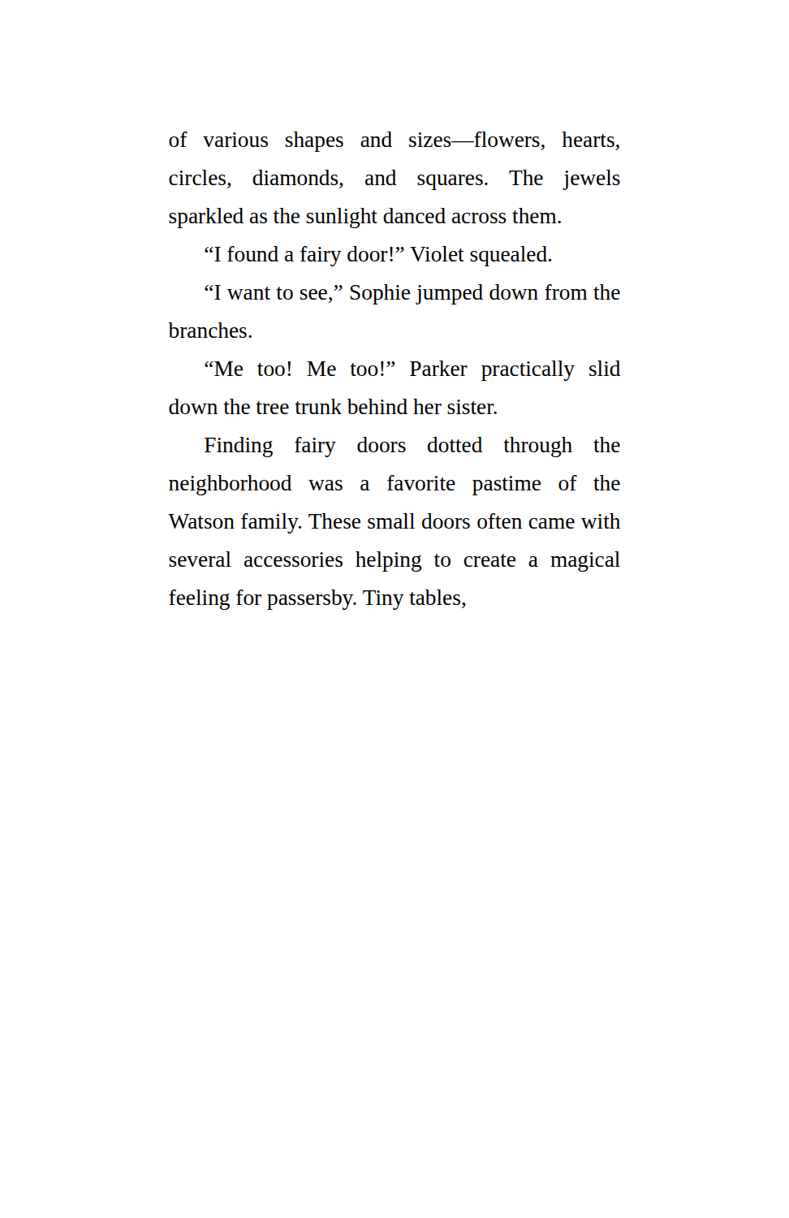of various shapes and sizes—flowers, hearts, circles, diamonds, and squares. The jewels sparkled as the sunlight danced across them.
“I found a fairy door!” Violet squealed.
“I want to see,” Sophie jumped down from the branches.
“Me too! Me too!” Parker practically slid down the tree trunk behind her sister.
Finding fairy doors dotted through the neighborhood was a favorite pastime of the Watson family. These small doors often came with several accessories helping to create a magical feeling for passersby. Tiny tables,